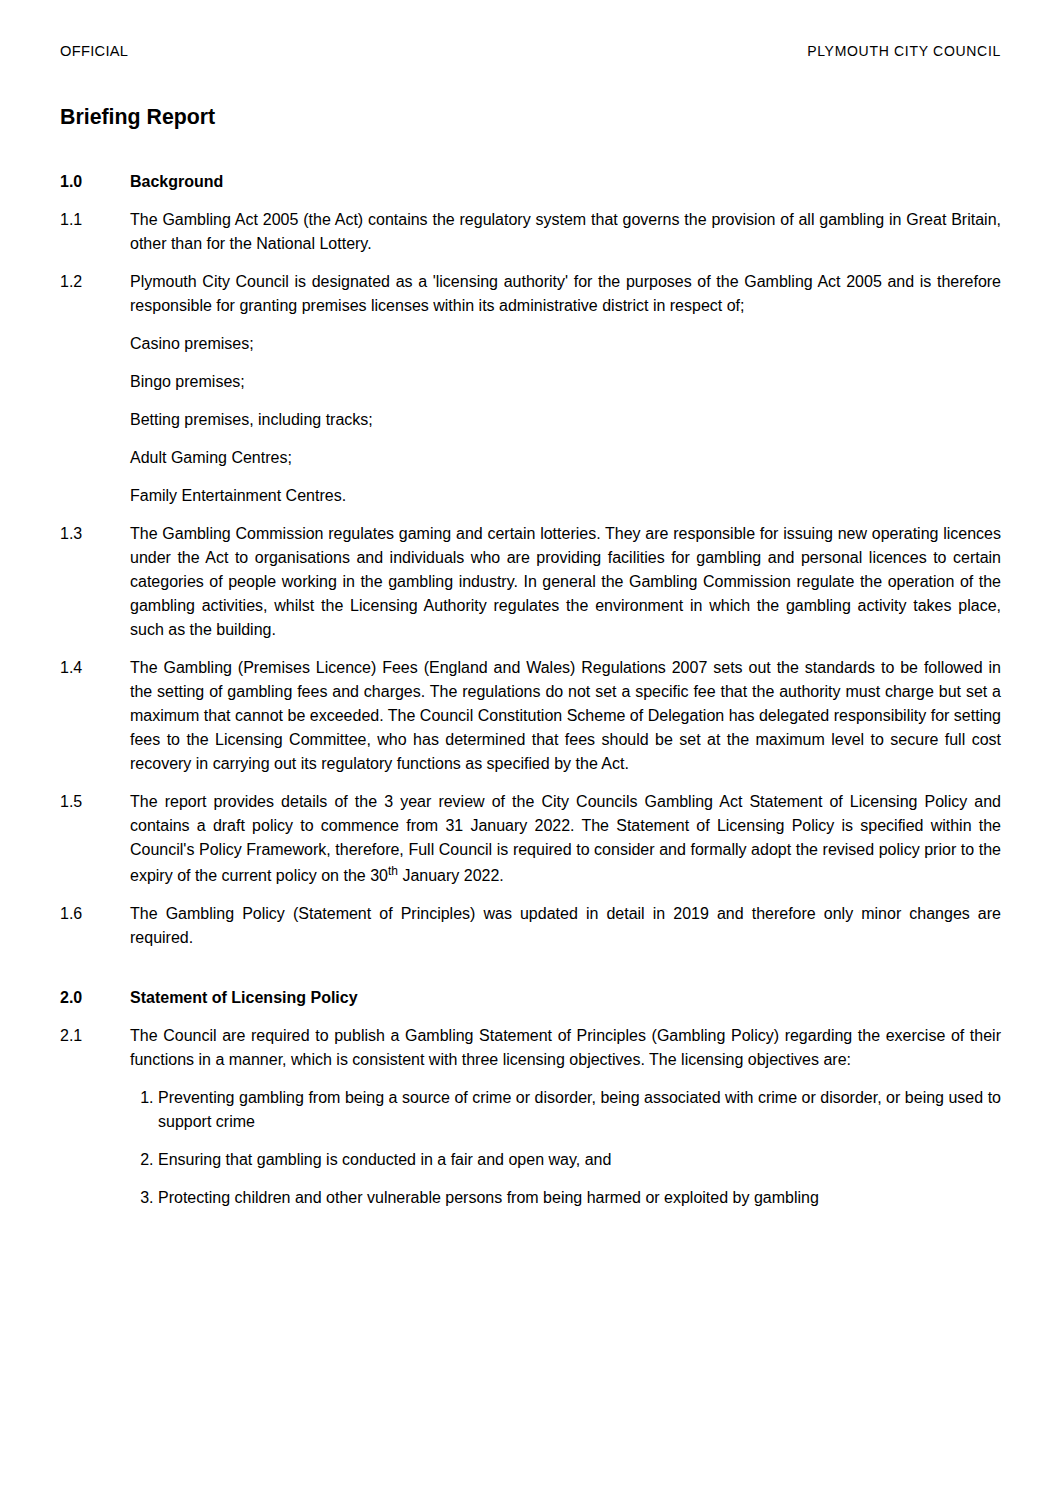OFFICIAL PLYMOUTH CITY COUNCIL
Briefing Report
1.0
Background
1.1 The Gambling Act 2005 (the Act) contains the regulatory system that governs the provision of all gambling in Great Britain, other than for the National Lottery.
1.2 Plymouth City Council is designated as a 'licensing authority' for the purposes of the Gambling Act 2005 and is therefore responsible for granting premises licenses within its administrative district in respect of;
Casino premises;
Bingo premises;
Betting premises, including tracks;
Adult Gaming Centres;
Family Entertainment Centres.
1.3 The Gambling Commission regulates gaming and certain lotteries. They are responsible for issuing new operating licences under the Act to organisations and individuals who are providing facilities for gambling and personal licences to certain categories of people working in the gambling industry. In general the Gambling Commission regulate the operation of the gambling activities, whilst the Licensing Authority regulates the environment in which the gambling activity takes place, such as the building.
1.4 The Gambling (Premises Licence) Fees (England and Wales) Regulations 2007 sets out the standards to be followed in the setting of gambling fees and charges. The regulations do not set a specific fee that the authority must charge but set a maximum that cannot be exceeded. The Council Constitution Scheme of Delegation has delegated responsibility for setting fees to the Licensing Committee, who has determined that fees should be set at the maximum level to secure full cost recovery in carrying out its regulatory functions as specified by the Act.
1.5 The report provides details of the 3 year review of the City Councils Gambling Act Statement of Licensing Policy and contains a draft policy to commence from 31 January 2022. The Statement of Licensing Policy is specified within the Council's Policy Framework, therefore, Full Council is required to consider and formally adopt the revised policy prior to the expiry of the current policy on the 30th January 2022.
1.6 The Gambling Policy (Statement of Principles) was updated in detail in 2019 and therefore only minor changes are required.
2.0
Statement of Licensing Policy
2.1 The Council are required to publish a Gambling Statement of Principles (Gambling Policy) regarding the exercise of their functions in a manner, which is consistent with three licensing objectives. The licensing objectives are:
Preventing gambling from being a source of crime or disorder, being associated with crime or disorder, or being used to support crime
Ensuring that gambling is conducted in a fair and open way, and
Protecting children and other vulnerable persons from being harmed or exploited by gambling